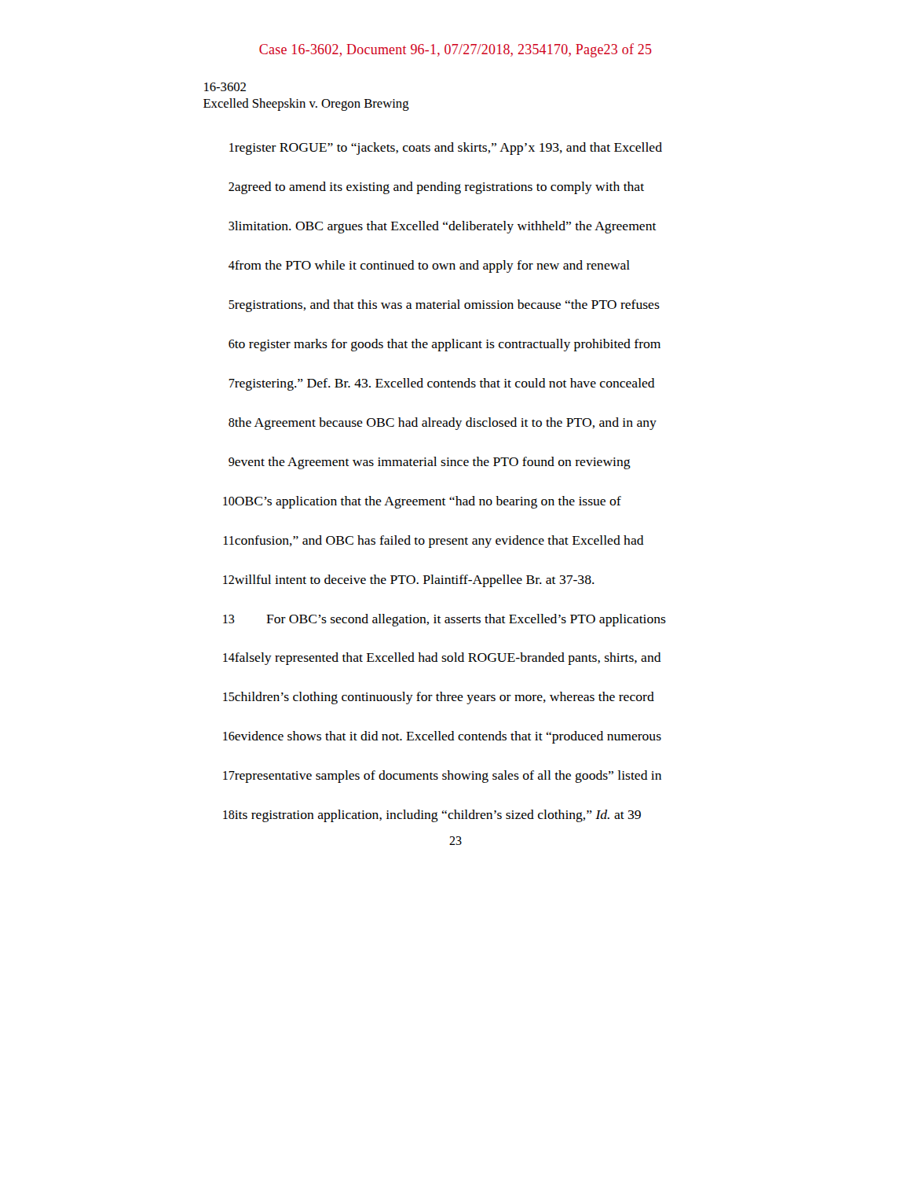Case 16-3602, Document 96-1, 07/27/2018, 2354170, Page23 of 25
16-3602
Excelled Sheepskin v. Oregon Brewing
| 1 | register ROGUE” to “jackets, coats and skirts,” App’x 193, and that Excelled |
| 2 | agreed to amend its existing and pending registrations to comply with that |
| 3 | limitation. OBC argues that Excelled “deliberately withheld” the Agreement |
| 4 | from the PTO while it continued to own and apply for new and renewal |
| 5 | registrations, and that this was a material omission because “the PTO refuses |
| 6 | to register marks for goods that the applicant is contractually prohibited from |
| 7 | registering.” Def. Br. 43. Excelled contends that it could not have concealed |
| 8 | the Agreement because OBC had already disclosed it to the PTO, and in any |
| 9 | event the Agreement was immaterial since the PTO found on reviewing |
| 10 | OBC’s application that the Agreement “had no bearing on the issue of |
| 11 | confusion,” and OBC has failed to present any evidence that Excelled had |
| 12 | willful intent to deceive the PTO. Plaintiff-Appellee Br. at 37-38. |
| 13 | For OBC’s second allegation, it asserts that Excelled’s PTO applications |
| 14 | falsely represented that Excelled had sold ROGUE-branded pants, shirts, and |
| 15 | children’s clothing continuously for three years or more, whereas the record |
| 16 | evidence shows that it did not. Excelled contends that it “produced numerous |
| 17 | representative samples of documents showing sales of all the goods” listed in |
| 18 | its registration application, including “children’s sized clothing,” Id. at 39 |
23